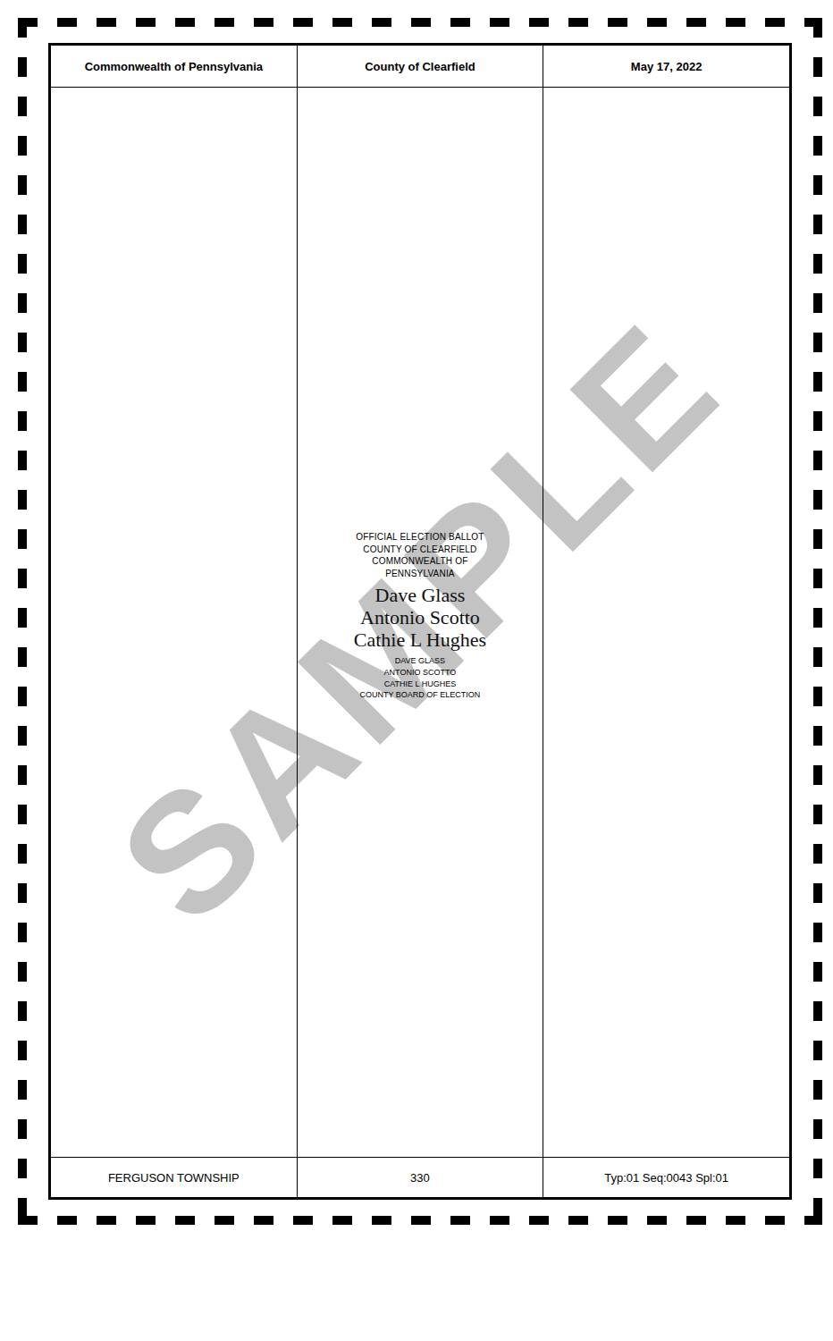SAMPLE
| Commonwealth of Pennsylvania | County of Clearfield | May 17, 2022 |
| | OFFICIAL ELECTION BALLOT COUNTY OF CLEARFIELD COMMONWEALTH OF PENNSYLVANIA Dave Glass Antonio Scotto Cathie L Hughes DAVE GLASS ANTONIO SCOTTO CATHIE L HUGHES COUNTY BOARD OF ELECTION | |
| FERGUSON TOWNSHIP | 330 | Typ:01 Seq:0043 Spl:01 |